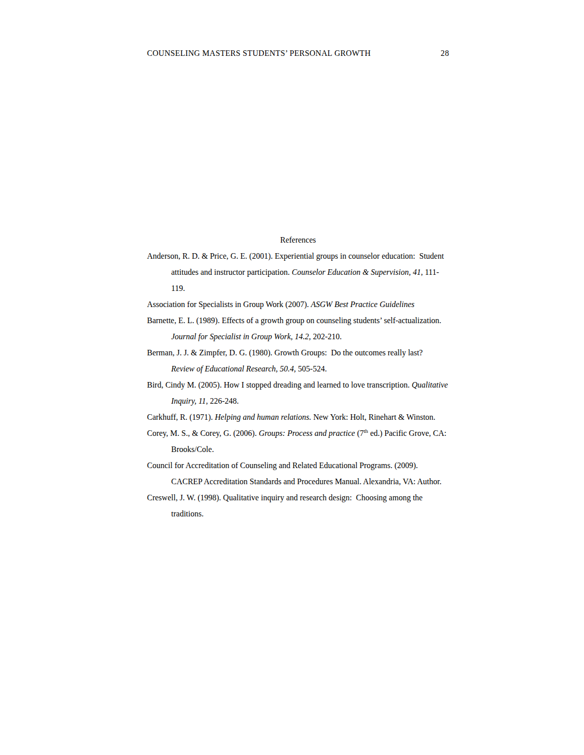Counseling Masters Students’ Personal Growth 28
References
Anderson, R. D. & Price, G. E. (2001). Experiential groups in counselor education: Student attitudes and instructor participation. Counselor Education & Supervision, 41, 111-119.
Association for Specialists in Group Work (2007). ASGW Best Practice Guidelines
Barnette, E. L. (1989). Effects of a growth group on counseling students’ self-actualization. Journal for Specialist in Group Work, 14.2, 202-210.
Berman, J. J. & Zimpfer, D. G. (1980). Growth Groups: Do the outcomes really last? Review of Educational Research, 50.4, 505-524.
Bird, Cindy M. (2005). How I stopped dreading and learned to love transcription. Qualitative Inquiry, 11, 226-248.
Carkhuff, R. (1971). Helping and human relations. New York: Holt, Rinehart & Winston.
Corey, M. S., & Corey, G. (2006). Groups: Process and practice (7th ed.) Pacific Grove, CA: Brooks/Cole.
Council for Accreditation of Counseling and Related Educational Programs. (2009). CACREP Accreditation Standards and Procedures Manual. Alexandria, VA: Author.
Creswell, J. W. (1998). Qualitative inquiry and research design: Choosing among the traditions.